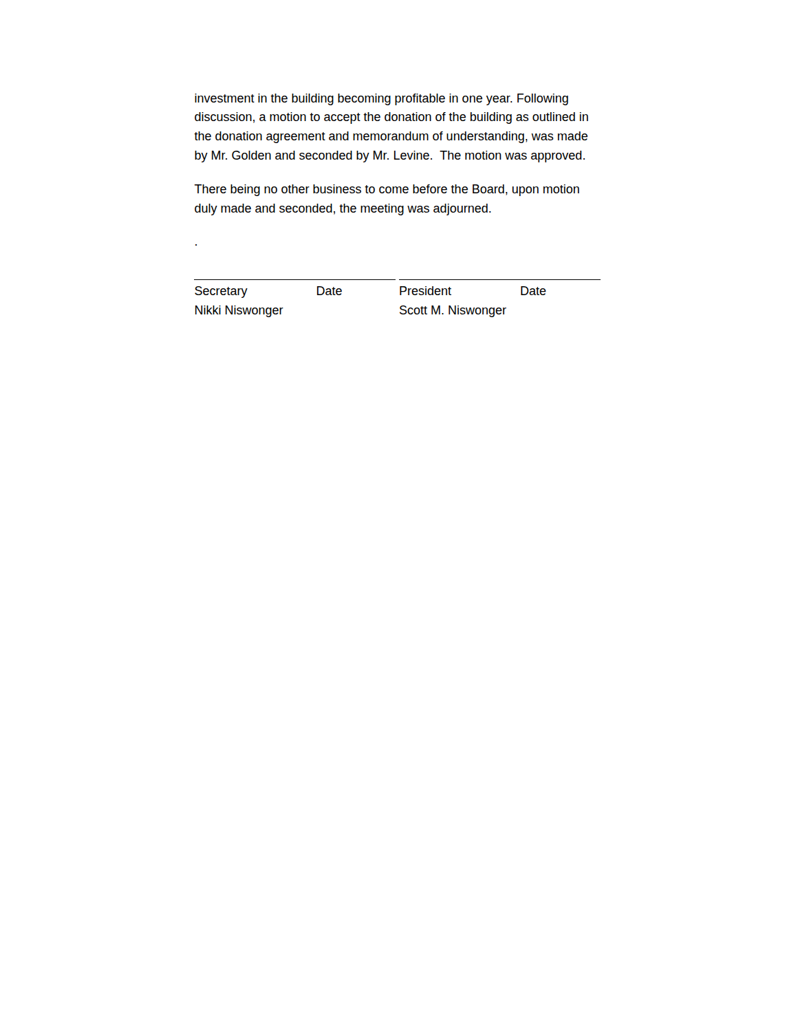investment in the building becoming profitable in one year. Following discussion, a motion to accept the donation of the building as outlined in the donation agreement and memorandum of understanding, was made by Mr. Golden and seconded by Mr. Levine. The motion was approved.
There being no other business to come before the Board, upon motion duly made and seconded, the meeting was adjourned.
.
| Secretary Date Nikki Niswonger | President Date Scott M. Niswonger |